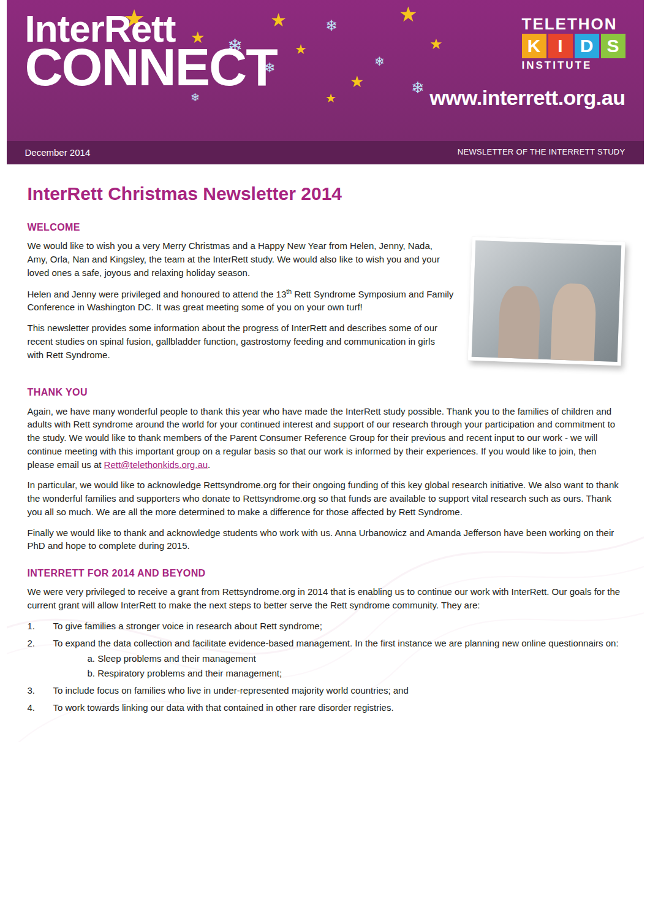TELETHON
KIDS
INSTITUTE
★
★
★
★
★
★
★
★
❄
❄
❄
❄
❄
❄
InterRett
CONNECT
www.interrett.org.au
December 2014
NEWSLETTER OF THE INTERRETT STUDY
InterRett Christmas Newsletter 2014
Welcome
We would like to wish you a very Merry Christmas and a Happy New Year from Helen, Jenny, Nada, Amy, Orla, Nan and Kingsley, the team at the InterRett study. We would also like to wish you and your loved ones a safe, joyous and relaxing holiday season.
Helen and Jenny were privileged and honoured to attend the 13th Rett Syndrome Symposium and Family Conference in Washington DC. It was great meeting some of you on your own turf!
This newsletter provides some information about the progress of InterRett and describes some of our recent studies on spinal fusion, gallbladder function, gastrostomy feeding and communication in girls with Rett Syndrome.
Thank you
Again, we have many wonderful people to thank this year who have made the InterRett study possible. Thank you to the families of children and adults with Rett syndrome around the world for your continued interest and support of our research through your participation and commitment to the study. We would like to thank members of the Parent Consumer Reference Group for their previous and recent input to our work - we will continue meeting with this important group on a regular basis so that our work is informed by their experiences. If you would like to join, then please email us at Rett@telethonkids.org.au.
In particular, we would like to acknowledge Rettsyndrome.org for their ongoing funding of this key global research initiative. We also want to thank the wonderful families and supporters who donate to Rettsyndrome.org so that funds are available to support vital research such as ours. Thank you all so much. We are all the more determined to make a difference for those affected by Rett Syndrome.
Finally we would like to thank and acknowledge students who work with us. Anna Urbanowicz and Amanda Jefferson have been working on their PhD and hope to complete during 2015.
InterRett for 2014 and beyond
We were very privileged to receive a grant from Rettsyndrome.org in 2014 that is enabling us to continue our work with InterRett. Our goals for the current grant will allow InterRett to make the next steps to better serve the Rett syndrome community. They are:
To give families a stronger voice in research about Rett syndrome;
To expand the data collection and facilitate evidence-based management. In the first instance we are planning new online questionnairs on:
a. Sleep problems and their management
b. Respiratory problems and their management;
To include focus on families who live in under-represented majority world countries; and
To work towards linking our data with that contained in other rare disorder registries.